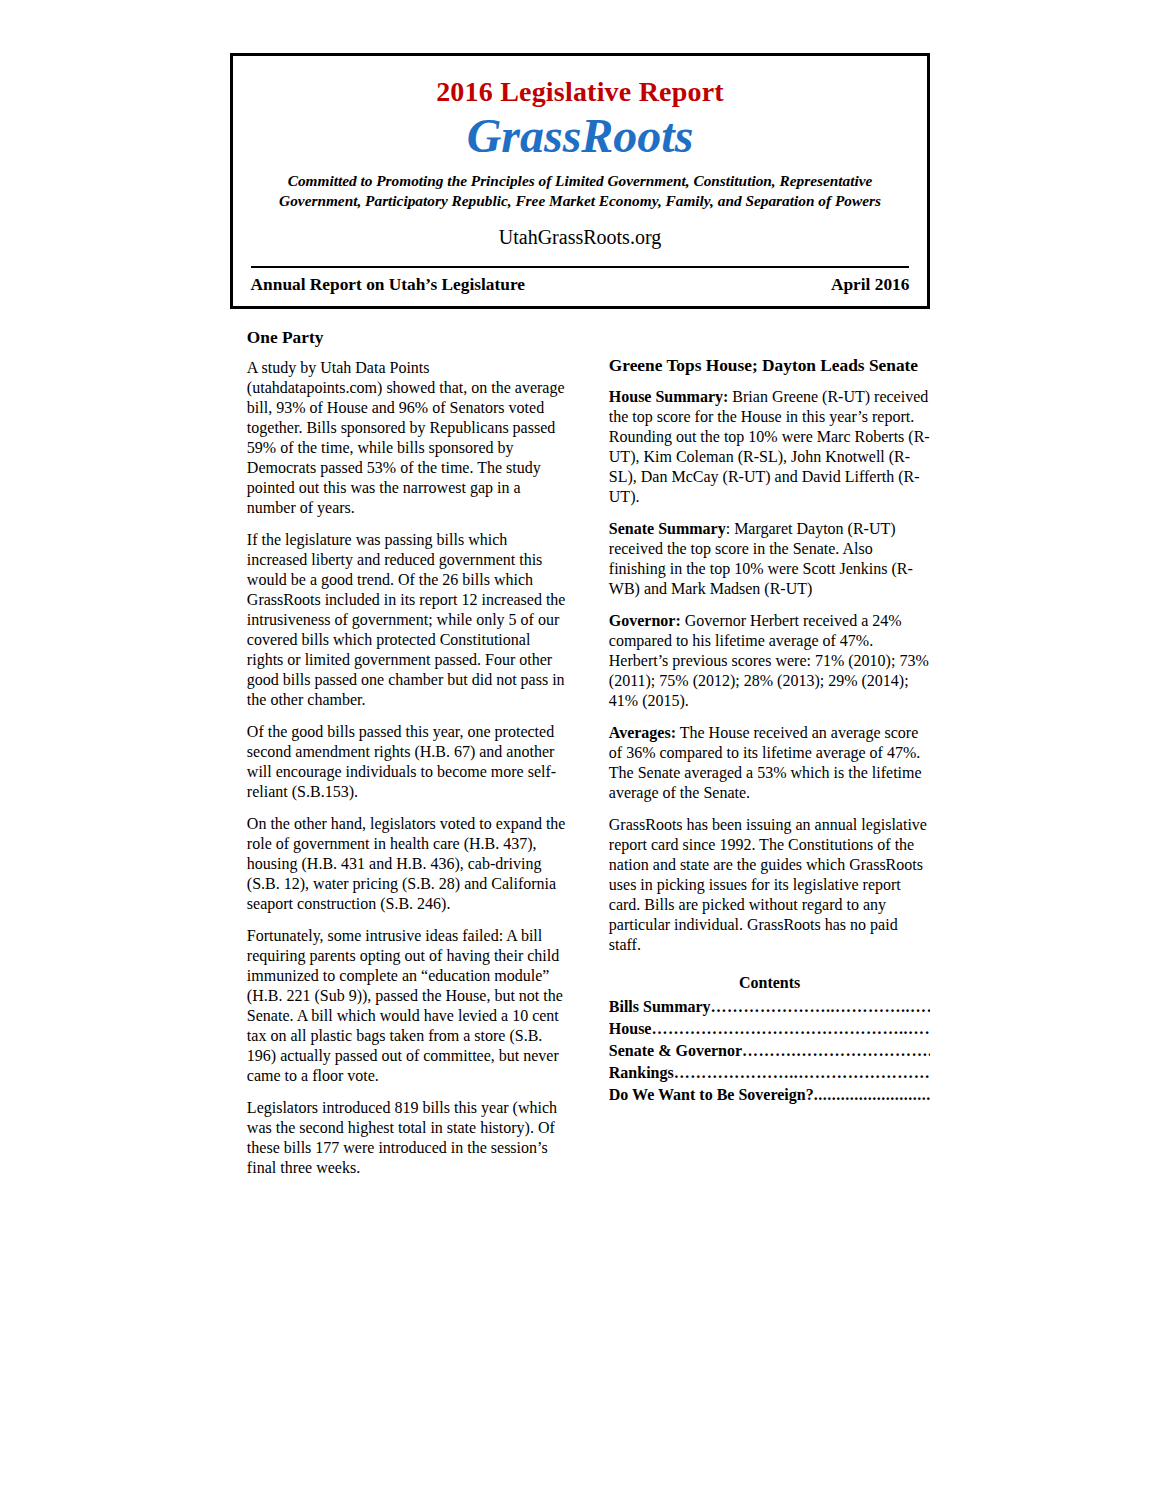2016 Legislative Report
GrassRoots
Committed to Promoting the Principles of Limited Government, Constitution, Representative Government, Participatory Republic, Free Market Economy, Family, and Separation of Powers
UtahGrassRoots.org
Annual Report on Utah’s Legislature
April 2016
One Party
A study by Utah Data Points (utahdatapoints.com) showed that, on the average bill, 93% of House and 96% of Senators voted together. Bills sponsored by Republicans passed 59% of the time, while bills sponsored by Democrats passed 53% of the time. The study pointed out this was the narrowest gap in a number of years.
If the legislature was passing bills which increased liberty and reduced government this would be a good trend. Of the 26 bills which GrassRoots included in its report 12 increased the intrusiveness of government; while only 5 of our covered bills which protected Constitutional rights or limited government passed. Four other good bills passed one chamber but did not pass in the other chamber.
Of the good bills passed this year, one protected second amendment rights (H.B. 67) and another will encourage individuals to become more self-reliant (S.B.153).
On the other hand, legislators voted to expand the role of government in health care (H.B. 437), housing (H.B. 431 and H.B. 436), cab-driving (S.B. 12), water pricing (S.B. 28) and California seaport construction (S.B. 246).
Fortunately, some intrusive ideas failed: A bill requiring parents opting out of having their child immunized to complete an “education module” (H.B. 221 (Sub 9)), passed the House, but not the Senate. A bill which would have levied a 10 cent tax on all plastic bags taken from a store (S.B. 196) actually passed out of committee, but never came to a floor vote.
Legislators introduced 819 bills this year (which was the second highest total in state history). Of these bills 177 were introduced in the session’s final three weeks.
Greene Tops House; Dayton Leads Senate
House Summary: Brian Greene (R-UT) received the top score for the House in this year’s report. Rounding out the top 10% were Marc Roberts (R-UT), Kim Coleman (R-SL), John Knotwell (R-SL), Dan McCay (R-UT) and David Lifferth (R-UT).
Senate Summary: Margaret Dayton (R-UT) received the top score in the Senate. Also finishing in the top 10% were Scott Jenkins (R-WB) and Mark Madsen (R-UT)
Governor: Governor Herbert received a 24% compared to his lifetime average of 47%. Herbert’s previous scores were: 71% (2010); 73% (2011); 75% (2012); 28% (2013); 29% (2014); 41% (2015).
Averages: The House received an average score of 36% compared to its lifetime average of 47%. The Senate averaged a 53% which is the lifetime average of the Senate.
GrassRoots has been issuing an annual legislative report card since 1992. The Constitutions of the nation and state are the guides which GrassRoots uses in picking issues for its legislative report card. Bills are picked without regard to any particular individual. GrassRoots has no paid staff.
Contents
Bills Summary…………………..…………..……2-3
House………………………………………..………4-5
Senate & Governor……….……………………..………6
Rankings…………………..…………………………..….. 7
Do We Want to Be Sovereign?...................................... 8